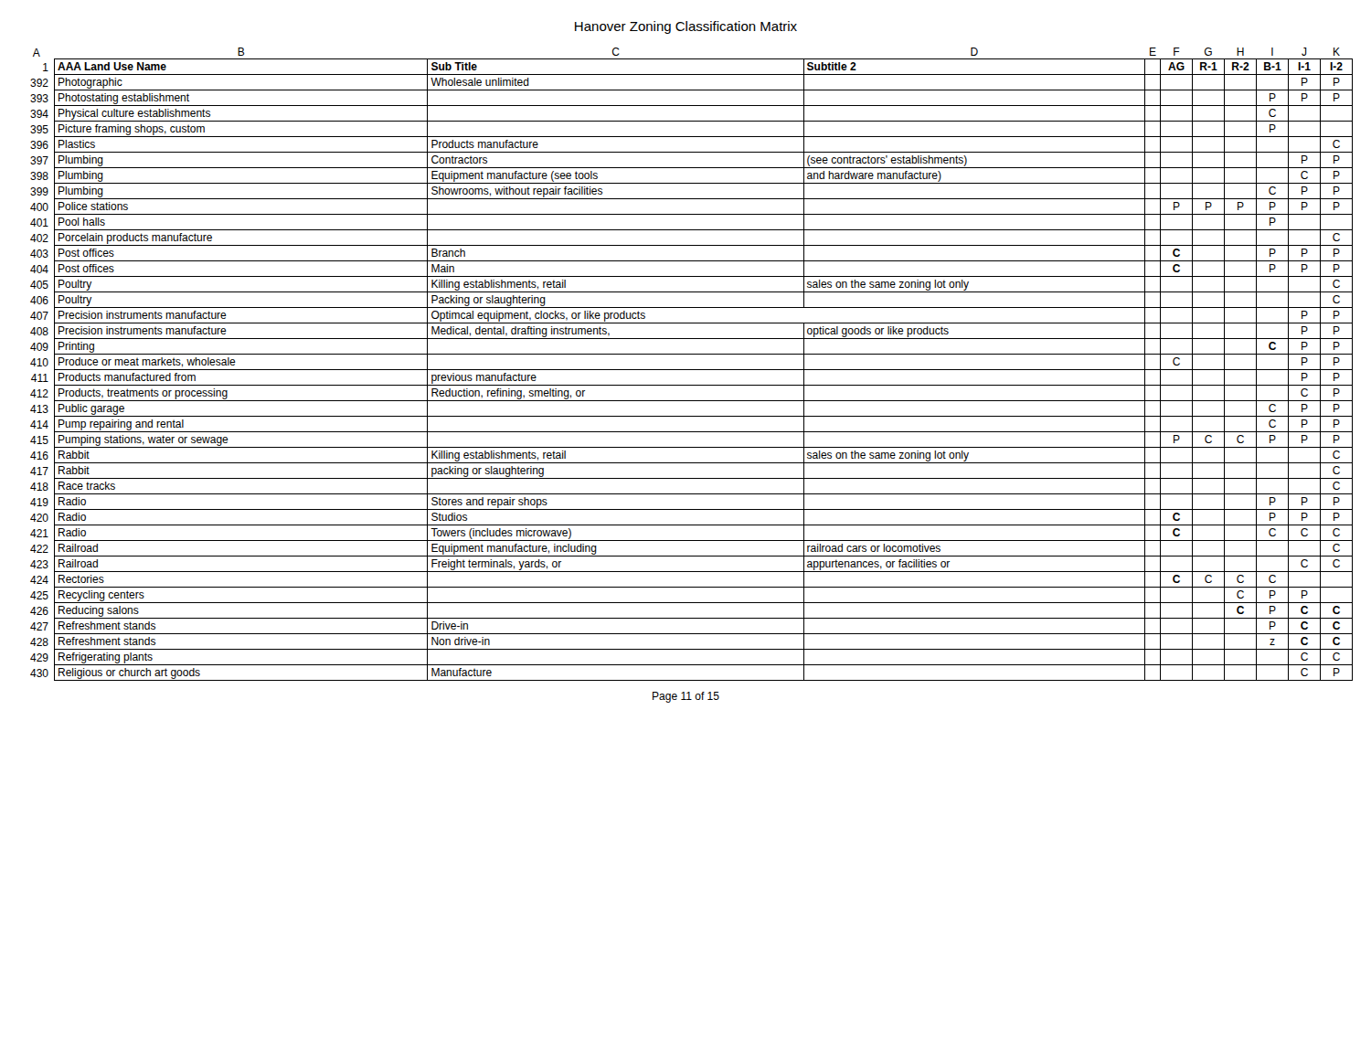Hanover Zoning Classification Matrix
| A | B | C | D | E | F | G | H | I | J | K |
| --- | --- | --- | --- | --- | --- | --- | --- | --- | --- | --- |
| 1 | AAA Land Use Name | Sub Title | Subtitle 2 | | AG | R-1 | R-2 | B-1 | I-1 | I-2 |
| 392 | Photographic | Wholesale unlimited | | | | | | | P | P |
| 393 | Photostating establishment | | | | | | | P | P | P |
| 394 | Physical culture establishments | | | | | | | C | | |
| 395 | Picture framing shops, custom | | | | | | | P | | |
| 396 | Plastics | Products manufacture | | | | | | | | C |
| 397 | Plumbing | Contractors | (see contractors' establishments) | | | | | | P | P |
| 398 | Plumbing | Equipment manufacture (see tools | and hardware manufacture) | | | | | | C | P |
| 399 | Plumbing | Showrooms, without repair facilities | | | | | | C | P | P |
| 400 | Police stations | | | | P | P | P | P | P | P |
| 401 | Pool halls | | | | | | | P | | |
| 402 | Porcelain products manufacture | | | | | | | | | C |
| 403 | Post offices | Branch | | | C | | | P | P | P |
| 404 | Post offices | Main | | | C | | | P | P | P |
| 405 | Poultry | Killing establishments, retail | sales on the same zoning lot only | | | | | | | C |
| 406 | Poultry | Packing or slaughtering | | | | | | | | C |
| 407 | Precision instruments manufacture | Optimcal equipment, clocks, or like products | | | | | | P | P |
| 408 | Precision instruments manufacture | Medical, dental, drafting instruments, | optical goods or like products | | | | | | P | P |
| 409 | Printing | | | | | | | C | P | P |
| 410 | Produce or meat markets, wholesale | | | | C | | | | P | P |
| 411 | Products manufactured from | previous manufacture | | | | | | | P | P |
| 412 | Products, treatments or processing | Reduction, refining, smelting, or | | | | | | | C | P |
| 413 | Public garage | | | | | | | C | P | P |
| 414 | Pump repairing and rental | | | | | | | C | P | P |
| 415 | Pumping stations, water or sewage | | | | P | C | C | P | P | P |
| 416 | Rabbit | Killing establishments, retail | sales on the same zoning lot only | | | | | | | C |
| 417 | Rabbit | packing or slaughtering | | | | | | | | C |
| 418 | Race tracks | | | | | | | | | C |
| 419 | Radio | Stores and repair shops | | | | | | P | P | P |
| 420 | Radio | Studios | | | C | | | P | P | P |
| 421 | Radio | Towers (includes microwave) | | | C | | | C | C | C |
| 422 | Railroad | Equipment manufacture, including | railroad cars or locomotives | | | | | | | C |
| 423 | Railroad | Freight terminals, yards, or | appurtenances, or facilities or | | | | | | C | C |
| 424 | Rectories | | | | C | C | C | C | | |
| 425 | Recycling centers | | | | | | C | P | P | |
| 426 | Reducing salons | | | | | | C | P | C | C |
| 427 | Refreshment stands | Drive-in | | | | | | P | C | C |
| 428 | Refreshment stands | Non drive-in | | | | | | z | C | C |
| 429 | Refrigerating plants | | | | | | | | C | C |
| 430 | Religious or church art goods | Manufacture | | | | | | | C | P |
Page 11 of 15